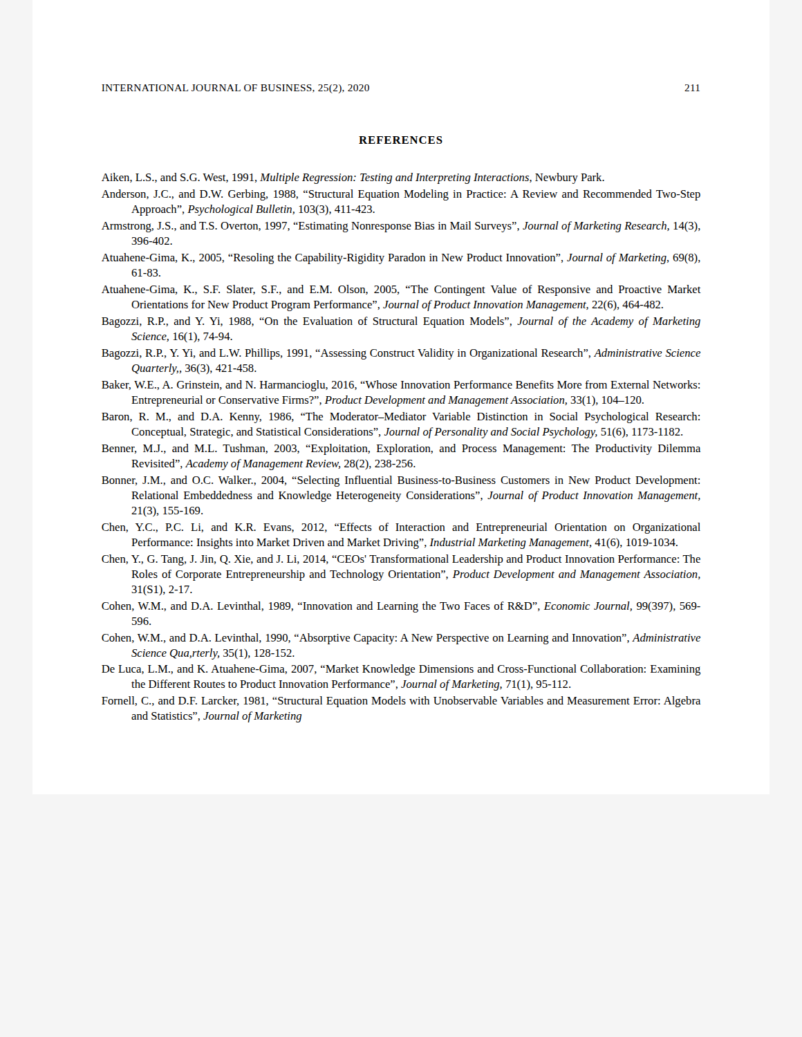International Journal of Business, 25(2), 2020 211
REFERENCES
Aiken, L.S., and S.G. West, 1991, Multiple Regression: Testing and Interpreting Interactions, Newbury Park.
Anderson, J.C., and D.W. Gerbing, 1988, “Structural Equation Modeling in Practice: A Review and Recommended Two-Step Approach”, Psychological Bulletin, 103(3), 411-423.
Armstrong, J.S., and T.S. Overton, 1997, “Estimating Nonresponse Bias in Mail Surveys”, Journal of Marketing Research, 14(3), 396-402.
Atuahene-Gima, K., 2005, “Resoling the Capability-Rigidity Paradon in New Product Innovation”, Journal of Marketing, 69(8), 61-83.
Atuahene-Gima, K., S.F. Slater, S.F., and E.M. Olson, 2005, “The Contingent Value of Responsive and Proactive Market Orientations for New Product Program Performance”, Journal of Product Innovation Management, 22(6), 464-482.
Bagozzi, R.P., and Y. Yi, 1988, “On the Evaluation of Structural Equation Models”, Journal of the Academy of Marketing Science, 16(1), 74-94.
Bagozzi, R.P., Y. Yi, and L.W. Phillips, 1991, “Assessing Construct Validity in Organizational Research”, Administrative Science Quarterly,, 36(3), 421-458.
Baker, W.E., A. Grinstein, and N. Harmancioglu, 2016, “Whose Innovation Performance Benefits More from External Networks: Entrepreneurial or Conservative Firms?”, Product Development and Management Association, 33(1), 104–120.
Baron, R. M., and D.A. Kenny, 1986, “The Moderator–Mediator Variable Distinction in Social Psychological Research: Conceptual, Strategic, and Statistical Considerations”, Journal of Personality and Social Psychology, 51(6), 1173-1182.
Benner, M.J., and M.L. Tushman, 2003, “Exploitation, Exploration, and Process Management: The Productivity Dilemma Revisited”, Academy of Management Review, 28(2), 238-256.
Bonner, J.M., and O.C. Walker., 2004, “Selecting Influential Business-to-Business Customers in New Product Development: Relational Embeddedness and Knowledge Heterogeneity Considerations”, Journal of Product Innovation Management, 21(3), 155-169.
Chen, Y.C., P.C. Li, and K.R. Evans, 2012, “Effects of Interaction and Entrepreneurial Orientation on Organizational Performance: Insights into Market Driven and Market Driving”, Industrial Marketing Management, 41(6), 1019-1034.
Chen, Y., G. Tang, J. Jin, Q. Xie, and J. Li, 2014, “CEOs' Transformational Leadership and Product Innovation Performance: The Roles of Corporate Entrepreneurship and Technology Orientation”, Product Development and Management Association, 31(S1), 2-17.
Cohen, W.M., and D.A. Levinthal, 1989, “Innovation and Learning the Two Faces of R&D”, Economic Journal, 99(397), 569-596.
Cohen, W.M., and D.A. Levinthal, 1990, “Absorptive Capacity: A New Perspective on Learning and Innovation”, Administrative Science Qua,rterly, 35(1), 128-152.
De Luca, L.M., and K. Atuahene-Gima, 2007, “Market Knowledge Dimensions and Cross-Functional Collaboration: Examining the Different Routes to Product Innovation Performance”, Journal of Marketing, 71(1), 95-112.
Fornell, C., and D.F. Larcker, 1981, “Structural Equation Models with Unobservable Variables and Measurement Error: Algebra and Statistics”, Journal of Marketing